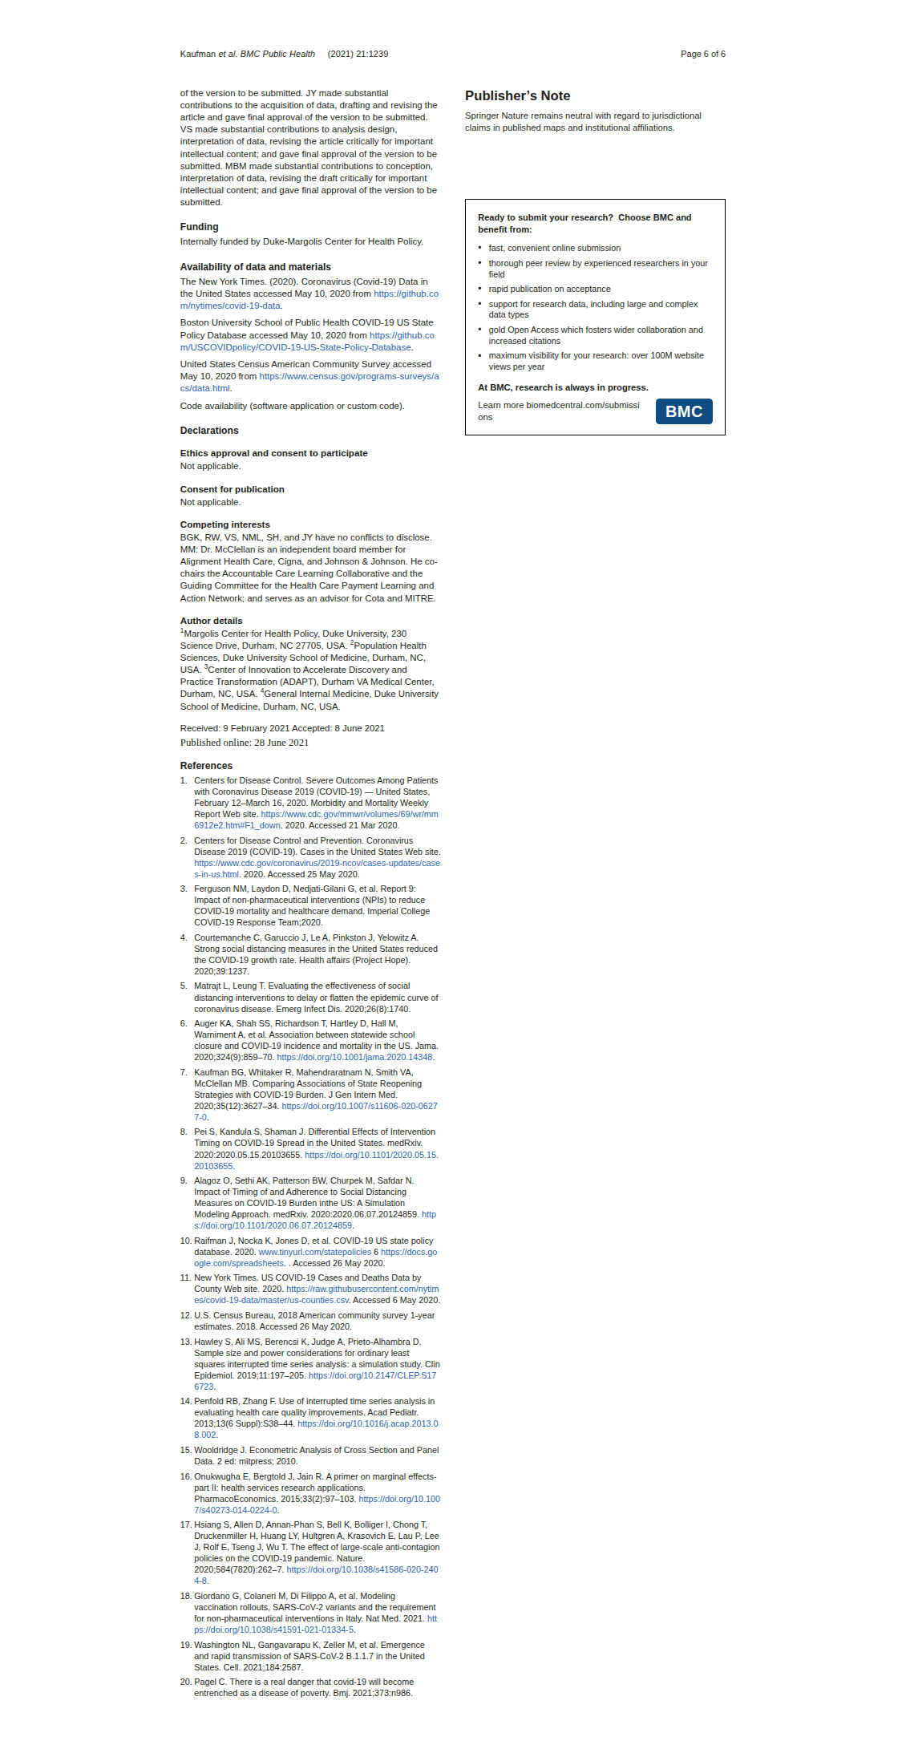Kaufman et al. BMC Public Health (2021) 21:1239
Page 6 of 6
of the version to be submitted. JY made substantial contributions to the acquisition of data, drafting and revising the article and gave final approval of the version to be submitted. VS made substantial contributions to analysis design, interpretation of data, revising the article critically for important intellectual content; and gave final approval of the version to be submitted. MBM made substantial contributions to conception, interpretation of data, revising the draft critically for important intellectual content; and gave final approval of the version to be submitted.
Funding
Internally funded by Duke-Margolis Center for Health Policy.
Availability of data and materials
The New York Times. (2020). Coronavirus (Covid-19) Data in the United States accessed May 10, 2020 from https://github.com/nytimes/covid-19-data.
Boston University School of Public Health COVID-19 US State Policy Database accessed May 10, 2020 from https://github.com/USCOVIDpolicy/COVID-19-US-State-Policy-Database.
United States Census American Community Survey accessed May 10, 2020 from https://www.census.gov/programs-surveys/acs/data.html.
Code availability (software application or custom code).
Declarations
Ethics approval and consent to participate
Not applicable.
Consent for publication
Not applicable.
Competing interests
BGK, RW, VS, NML, SH, and JY have no conflicts to disclose. MM: Dr. McClellan is an independent board member for Alignment Health Care, Cigna, and Johnson & Johnson. He co-chairs the Accountable Care Learning Collaborative and the Guiding Committee for the Health Care Payment Learning and Action Network; and serves as an advisor for Cota and MITRE.
Author details
1 Margolis Center for Health Policy, Duke University, 230 Science Drive, Durham, NC 27705, USA. 2 Population Health Sciences, Duke University School of Medicine, Durham, NC, USA. 3 Center of Innovation to Accelerate Discovery and Practice Transformation (ADAPT), Durham VA Medical Center, Durham, NC, USA. 4 General Internal Medicine, Duke University School of Medicine, Durham, NC, USA.
Received: 9 February 2021 Accepted: 8 June 2021
Published online: 28 June 2021
References
Centers for Disease Control. Severe Outcomes Among Patients with Coronavirus Disease 2019 (COVID-19) — United States, February 12–March 16, 2020. Morbidity and Mortality Weekly Report Web site. https://www.cdc.gov/mmwr/volumes/69/wr/mm6912e2.htm#F1_down. 2020. Accessed 21 Mar 2020.
Centers for Disease Control and Prevention. Coronavirus Disease 2019 (COVID-19). Cases in the United States Web site. https://www.cdc.gov/coronavirus/2019-ncov/cases-updates/cases-in-us.html. 2020. Accessed 25 May 2020.
Ferguson NM, Laydon D, Nedjati-Gilani G, et al. Report 9: Impact of non-pharmaceutical interventions (NPIs) to reduce COVID-19 mortality and healthcare demand. Imperial College COVID-19 Response Team;2020.
Courtemanche C, Garuccio J, Le A, Pinkston J, Yelowitz A. Strong social distancing measures in the United States reduced the COVID-19 growth rate. Health affairs (Project Hope). 2020;39:1237.
Matrajt L, Leung T. Evaluating the effectiveness of social distancing interventions to delay or flatten the epidemic curve of coronavirus disease. Emerg Infect Dis. 2020;26(8):1740.
Auger KA, Shah SS, Richardson T, Hartley D, Hall M, Warniment A, et al. Association between statewide school closure and COVID-19 incidence and mortality in the US. Jama. 2020;324(9):859–70. https://doi.org/10.1001/jama.2020.14348.
Kaufman BG, Whitaker R, Mahendraratnam N, Smith VA, McClellan MB. Comparing Associations of State Reopening Strategies with COVID-19 Burden. J Gen Intern Med. 2020;35(12):3627–34. https://doi.org/10.1007/s11606-020-06277-0.
Pei S, Kandula S, Shaman J. Differential Effects of Intervention Timing on COVID-19 Spread in the United States. medRxiv. 2020:2020.05.15.20103655. https://doi.org/10.1101/2020.05.15.20103655.
Alagoz O, Sethi AK, Patterson BW, Churpek M, Safdar N. Impact of Timing of and Adherence to Social Distancing Measures on COVID-19 Burden inthe US: A Simulation Modeling Approach. medRxiv. 2020:2020.06.07.20124859. https://doi.org/10.1101/2020.06.07.20124859.
Raifman J, Nocka K, Jones D, et al. COVID-19 US state policy database. 2020. www.tinyurl.com/statepolicies 6 https://docs.google.com/spreadsheets. . Accessed 26 May 2020.
New York Times. US COVID-19 Cases and Deaths Data by County Web site. 2020. https://raw.githubusercontent.com/nytimes/covid-19-data/master/us-counties.csv. Accessed 6 May 2020.
U.S. Census Bureau, 2018 American community survey 1-year estimates. 2018. Accessed 26 May 2020.
Hawley S, Ali MS, Berencsi K, Judge A, Prieto-Alhambra D. Sample size and power considerations for ordinary least squares interrupted time series analysis: a simulation study. Clin Epidemiol. 2019;11:197–205. https://doi.org/10.2147/CLEP.S176723.
Penfold RB, Zhang F. Use of interrupted time series analysis in evaluating health care quality improvements. Acad Pediatr. 2013;13(6 Suppl):S38–44. https://doi.org/10.1016/j.acap.2013.08.002.
Wooldridge J. Econometric Analysis of Cross Section and Panel Data. 2 ed: mitpress; 2010.
Onukwugha E, Bergtold J, Jain R. A primer on marginal effects-part II: health services research applications. PharmacoEconomics. 2015;33(2):97–103. https://doi.org/10.1007/s40273-014-0224-0.
Hsiang S, Allen D, Annan-Phan S, Bell K, Bolliger I, Chong T, Druckenmiller H, Huang LY, Hultgren A, Krasovich E, Lau P, Lee J, Rolf E, Tseng J, Wu T. The effect of large-scale anti-contagion policies on the COVID-19 pandemic. Nature. 2020;584(7820):262–7. https://doi.org/10.1038/s41586-020-2404-8.
Giordano G, Colaneri M, Di Filippo A, et al. Modeling vaccination rollouts, SARS-CoV-2 variants and the requirement for non-pharmaceutical interventions in Italy. Nat Med. 2021. https://doi.org/10.1038/s41591-021-01334-5.
Washington NL, Gangavarapu K, Zeller M, et al. Emergence and rapid transmission of SARS-CoV-2 B.1.1.7 in the United States. Cell. 2021;184:2587.
Pagel C. There is a real danger that covid-19 will become entrenched as a disease of poverty. Bmj. 2021;373:n986.
Publisher’s Note
Springer Nature remains neutral with regard to jurisdictional claims in published maps and institutional affiliations.
Ready to submit your research? Choose BMC and benefit from:
fast, convenient online submission
thorough peer review by experienced researchers in your field
rapid publication on acceptance
support for research data, including large and complex data types
gold Open Access which fosters wider collaboration and increased citations
maximum visibility for your research: over 100M website views per year
At BMC, research is always in progress.
Learn more biomedcentral.com/submissions
BMC